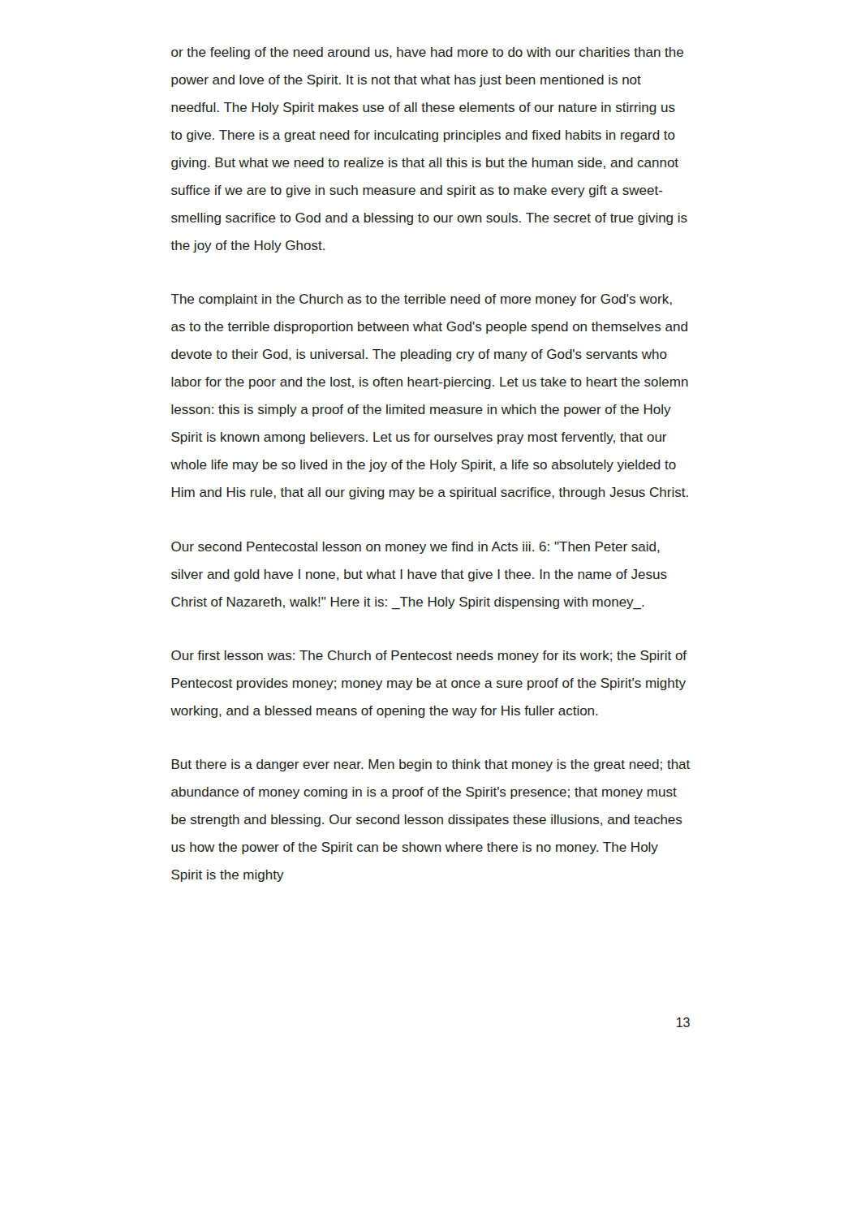or the feeling of the need around us, have had more to do with our charities than the power and love of the Spirit. It is not that what has just been mentioned is not needful. The Holy Spirit makes use of all these elements of our nature in stirring us to give. There is a great need for inculcating principles and fixed habits in regard to giving. But what we need to realize is that all this is but the human side, and cannot suffice if we are to give in such measure and spirit as to make every gift a sweet-smelling sacrifice to God and a blessing to our own souls. The secret of true giving is the joy of the Holy Ghost.
The complaint in the Church as to the terrible need of more money for God's work, as to the terrible disproportion between what God's people spend on themselves and devote to their God, is universal. The pleading cry of many of God's servants who labor for the poor and the lost, is often heart-piercing. Let us take to heart the solemn lesson: this is simply a proof of the limited measure in which the power of the Holy Spirit is known among believers. Let us for ourselves pray most fervently, that our whole life may be so lived in the joy of the Holy Spirit, a life so absolutely yielded to Him and His rule, that all our giving may be a spiritual sacrifice, through Jesus Christ.
Our second Pentecostal lesson on money we find in Acts iii. 6: "Then Peter said, silver and gold have I none, but what I have that give I thee. In the name of Jesus Christ of Nazareth, walk!" Here it is: _The Holy Spirit dispensing with money_.
Our first lesson was: The Church of Pentecost needs money for its work; the Spirit of Pentecost provides money; money may be at once a sure proof of the Spirit's mighty working, and a blessed means of opening the way for His fuller action.
But there is a danger ever near. Men begin to think that money is the great need; that abundance of money coming in is a proof of the Spirit's presence; that money must be strength and blessing. Our second lesson dissipates these illusions, and teaches us how the power of the Spirit can be shown where there is no money. The Holy Spirit is the mighty
13